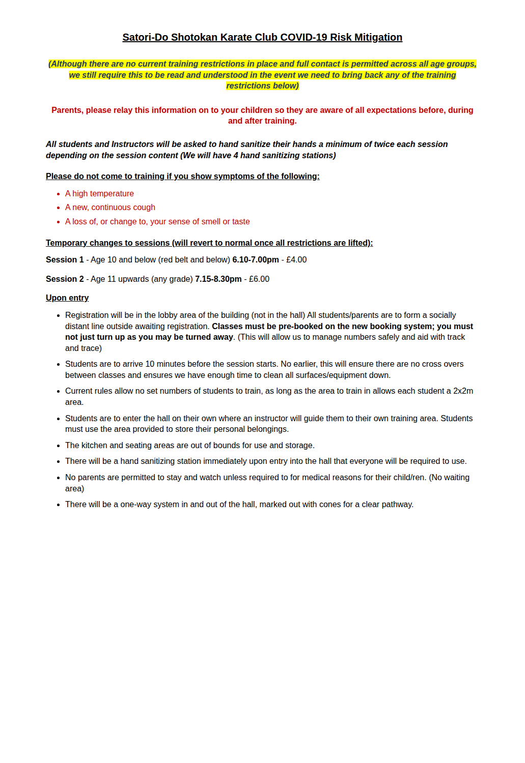Satori-Do Shotokan Karate Club COVID-19 Risk Mitigation
(Although there are no current training restrictions in place and full contact is permitted across all age groups, we still require this to be read and understood in the event we need to bring back any of the training restrictions below)
Parents, please relay this information on to your children so they are aware of all expectations before, during and after training.
All students and Instructors will be asked to hand sanitize their hands a minimum of twice each session depending on the session content (We will have 4 hand sanitizing stations)
Please do not come to training if you show symptoms of the following:
A high temperature
A new, continuous cough
A loss of, or change to, your sense of smell or taste
Temporary changes to sessions (will revert to normal once all restrictions are lifted):
Session 1 - Age 10 and below (red belt and below) 6.10-7.00pm - £4.00
Session 2 - Age 11 upwards (any grade) 7.15-8.30pm - £6.00
Upon entry
Registration will be in the lobby area of the building (not in the hall) All students/parents are to form a socially distant line outside awaiting registration. Classes must be pre-booked on the new booking system; you must not just turn up as you may be turned away. (This will allow us to manage numbers safely and aid with track and trace)
Students are to arrive 10 minutes before the session starts. No earlier, this will ensure there are no cross overs between classes and ensures we have enough time to clean all surfaces/equipment down.
Current rules allow no set numbers of students to train, as long as the area to train in allows each student a 2x2m area.
Students are to enter the hall on their own where an instructor will guide them to their own training area. Students must use the area provided to store their personal belongings.
The kitchen and seating areas are out of bounds for use and storage.
There will be a hand sanitizing station immediately upon entry into the hall that everyone will be required to use.
No parents are permitted to stay and watch unless required to for medical reasons for their child/ren. (No waiting area)
There will be a one-way system in and out of the hall, marked out with cones for a clear pathway.